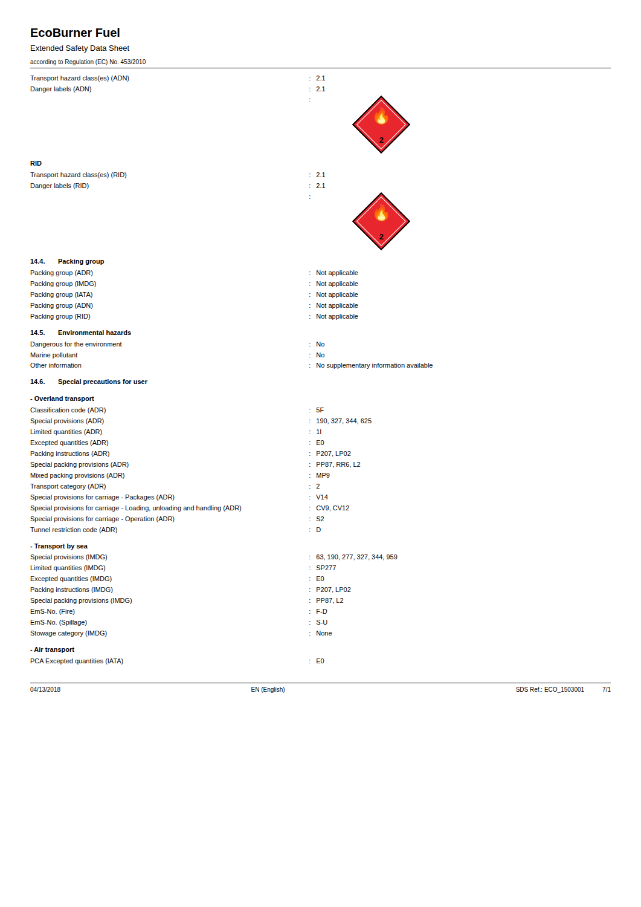EcoBurner Fuel
Extended Safety Data Sheet
according to Regulation (EC) No. 453/2010
| Transport hazard class(es) (ADN) | : | 2.1 |
| Danger labels (ADN) | : | 2.1 |
| | : | 🔥 2 |
RID
| Transport hazard class(es) (RID) | : | 2.1 |
| Danger labels (RID) | : | 2.1 |
| | : | 🔥 2 |
14.4. Packing group
| Packing group (ADR) | : | Not applicable |
| Packing group (IMDG) | : | Not applicable |
| Packing group (IATA) | : | Not applicable |
| Packing group (ADN) | : | Not applicable |
| Packing group (RID) | : | Not applicable |
14.5. Environmental hazards
| Dangerous for the environment | : | No |
| Marine pollutant | : | No |
| Other information | : | No supplementary information available |
14.6. Special precautions for user
- Overland transport
| Classification code (ADR) | : | 5F |
| Special provisions (ADR) | : | 190, 327, 344, 625 |
| Limited quantities (ADR) | : | 1l |
| Excepted quantities (ADR) | : | E0 |
| Packing instructions (ADR) | : | P207, LP02 |
| Special packing provisions (ADR) | : | PP87, RR6, L2 |
| Mixed packing provisions (ADR) | : | MP9 |
| Transport category (ADR) | : | 2 |
| Special provisions for carriage - Packages (ADR) | : | V14 |
| Special provisions for carriage - Loading, unloading and handling (ADR) | : | CV9, CV12 |
| Special provisions for carriage - Operation (ADR) | : | S2 |
| Tunnel restriction code (ADR) | : | D |
- Transport by sea
| Special provisions (IMDG) | : | 63, 190, 277, 327, 344, 959 |
| Limited quantities (IMDG) | : | SP277 |
| Excepted quantities (IMDG) | : | E0 |
| Packing instructions (IMDG) | : | P207, LP02 |
| Special packing provisions (IMDG) | : | PP87, L2 |
| EmS-No. (Fire) | : | F-D |
| EmS-No. (Spillage) | : | S-U |
| Stowage category (IMDG) | : | None |
- Air transport
| PCA Excepted quantities (IATA) | : | E0 |
04/13/2018 EN (English) SDS Ref.: ECO_1503001 7/1